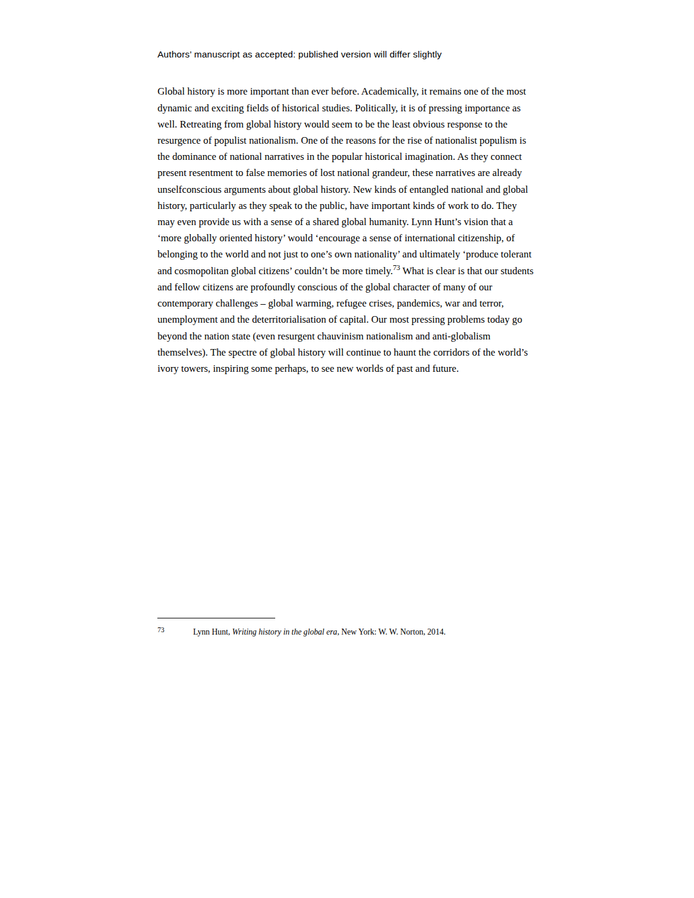Authors’ manuscript as accepted: published version will differ slightly
Global history is more important than ever before. Academically, it remains one of the most dynamic and exciting fields of historical studies. Politically, it is of pressing importance as well. Retreating from global history would seem to be the least obvious response to the resurgence of populist nationalism. One of the reasons for the rise of nationalist populism is the dominance of national narratives in the popular historical imagination. As they connect present resentment to false memories of lost national grandeur, these narratives are already unselfconscious arguments about global history. New kinds of entangled national and global history, particularly as they speak to the public, have important kinds of work to do. They may even provide us with a sense of a shared global humanity. Lynn Hunt’s vision that a ‘more globally oriented history’ would ‘encourage a sense of international citizenship, of belonging to the world and not just to one’s own nationality’ and ultimately ‘produce tolerant and cosmopolitan global citizens’ couldn’t be more timely.73 What is clear is that our students and fellow citizens are profoundly conscious of the global character of many of our contemporary challenges – global warming, refugee crises, pandemics, war and terror, unemployment and the deterritorialisation of capital. Our most pressing problems today go beyond the nation state (even resurgent chauvinism nationalism and anti-globalism themselves). The spectre of global history will continue to haunt the corridors of the world’s ivory towers, inspiring some perhaps, to see new worlds of past and future.
73 Lynn Hunt, Writing history in the global era, New York: W. W. Norton, 2014.